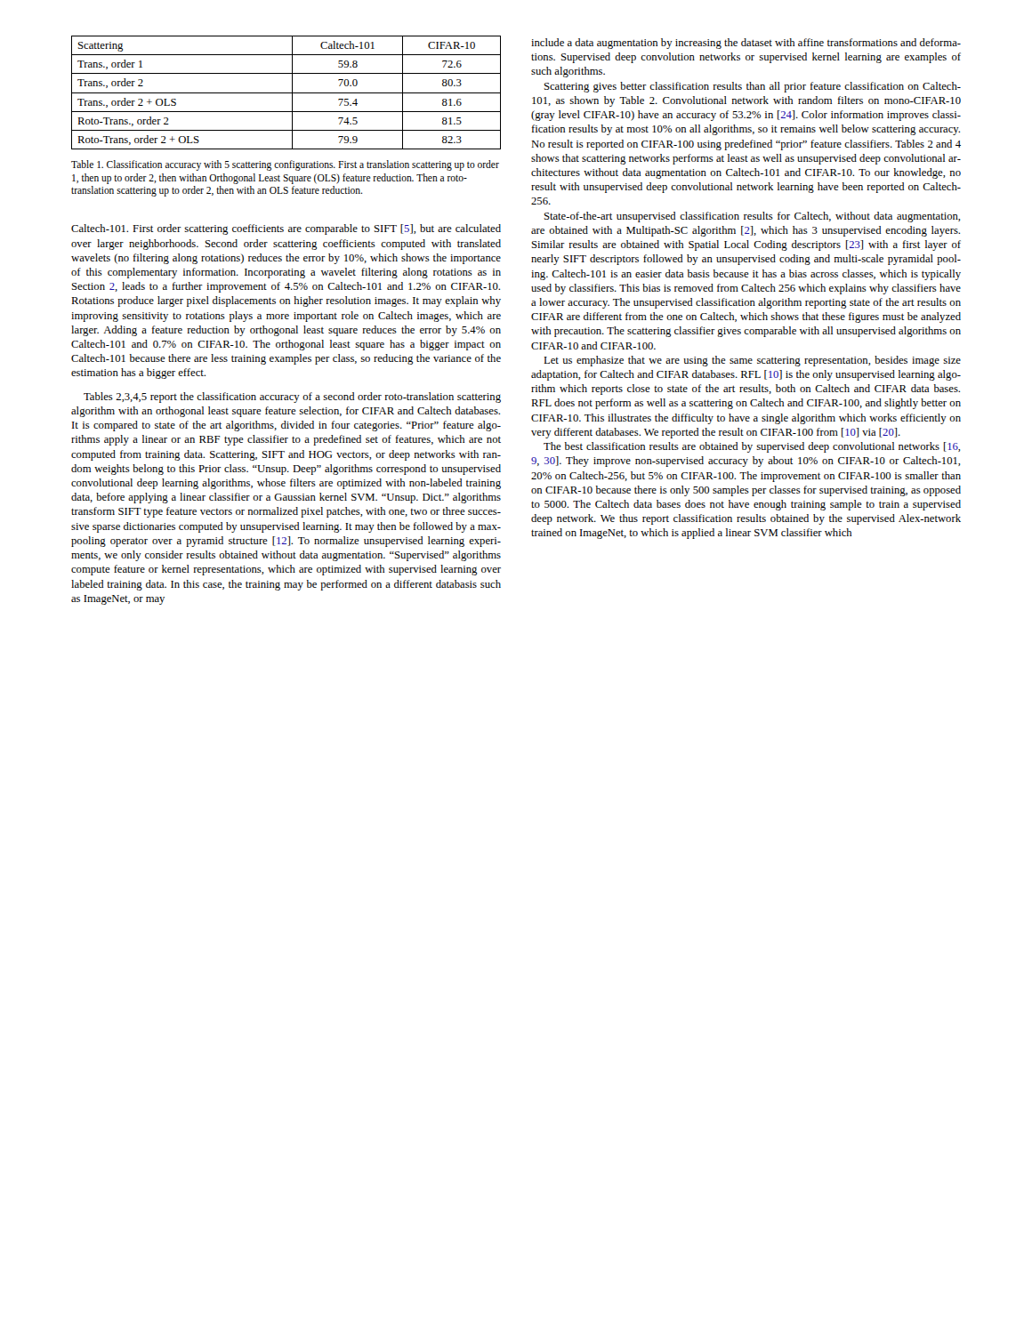| Scattering | Caltech-101 | CIFAR-10 |
| --- | --- | --- |
| Trans., order 1 | 59.8 | 72.6 |
| Trans., order 2 | 70.0 | 80.3 |
| Trans., order 2 + OLS | 75.4 | 81.6 |
| Roto-Trans., order 2 | 74.5 | 81.5 |
| Roto-Trans, order 2 + OLS | 79.9 | 82.3 |
Table 1. Classification accuracy with 5 scattering configurations. First a translation scattering up to order 1, then up to order 2, then withan Orthogonal Least Square (OLS) feature reduction. Then a roto-translation scattering up to order 2, then with an OLS feature reduction.
Caltech-101. First order scattering coefficients are comparable to SIFT [5], but are calculated over larger neighborhoods. Second order scattering coefficients computed with translated wavelets (no filtering along rotations) reduces the error by 10%, which shows the importance of this complementary information. Incorporating a wavelet filtering along rotations as in Section 2, leads to a further improvement of 4.5% on Caltech-101 and 1.2% on CIFAR-10. Rotations produce larger pixel displacements on higher resolution images. It may explain why improving sensitivity to rotations plays a more important role on Caltech images, which are larger. Adding a feature reduction by orthogonal least square reduces the error by 5.4% on Caltech-101 and 0.7% on CIFAR-10. The orthogonal least square has a bigger impact on Caltech-101 because there are less training examples per class, so reducing the variance of the estimation has a bigger effect.
Tables 2,3,4,5 report the classification accuracy of a second order roto-translation scattering algorithm with an orthogonal least square feature selection, for CIFAR and Caltech databases. It is compared to state of the art algorithms, divided in four categories. “Prior” feature algorithms apply a linear or an RBF type classifier to a predefined set of features, which are not computed from training data. Scattering, SIFT and HOG vectors, or deep networks with random weights belong to this Prior class. “Unsup. Deep” algorithms correspond to unsupervised convolutional deep learning algorithms, whose filters are optimized with non-labeled training data, before applying a linear classifier or a Gaussian kernel SVM. “Unsup. Dict.” algorithms transform SIFT type feature vectors or normalized pixel patches, with one, two or three successive sparse dictionaries computed by unsupervised learning. It may then be followed by a max-pooling operator over a pyramid structure [12]. To normalize unsupervised learning experiments, we only consider results obtained without data augmentation. “Supervised” algorithms compute feature or kernel representations, which are optimized with supervised learning over labeled training data. In this case, the training may be performed on a different databasis such as ImageNet, or may
include a data augmentation by increasing the dataset with affine transformations and deformations. Supervised deep convolution networks or supervised kernel learning are examples of such algorithms.
Scattering gives better classification results than all prior feature classification on Caltech-101, as shown by Table 2. Convolutional network with random filters on mono-CIFAR-10 (gray level CIFAR-10) have an accuracy of 53.2% in [24]. Color information improves classification results by at most 10% on all algorithms, so it remains well below scattering accuracy. No result is reported on CIFAR-100 using predefined “prior” feature classifiers. Tables 2 and 4 shows that scattering networks performs at least as well as unsupervised deep convolutional architectures without data augmentation on Caltech-101 and CIFAR-10. To our knowledge, no result with unsupervised deep convolutional network learning have been reported on Caltech-256.
State-of-the-art unsupervised classification results for Caltech, without data augmentation, are obtained with a Multipath-SC algorithm [2], which has 3 unsupervised encoding layers. Similar results are obtained with Spatial Local Coding descriptors [23] with a first layer of nearly SIFT descriptors followed by an unsupervised coding and multi-scale pyramidal pooling. Caltech-101 is an easier data basis because it has a bias across classes, which is typically used by classifiers. This bias is removed from Caltech 256 which explains why classifiers have a lower accuracy. The unsupervised classification algorithm reporting state of the art results on CIFAR are different from the one on Caltech, which shows that these figures must be analyzed with precaution. The scattering classifier gives comparable with all unsupervised algorithms on CIFAR-10 and CIFAR-100.
Let us emphasize that we are using the same scattering representation, besides image size adaptation, for Caltech and CIFAR databases. RFL [10] is the only unsupervised learning algorithm which reports close to state of the art results, both on Caltech and CIFAR data bases. RFL does not perform as well as a scattering on Caltech and CIFAR-100, and slightly better on CIFAR-10. This illustrates the difficulty to have a single algorithm which works efficiently on very different databases. We reported the result on CIFAR-100 from [10] via [20].
The best classification results are obtained by supervised deep convolutional networks [16, 9, 30]. They improve non-supervised accuracy by about 10% on CIFAR-10 or Caltech-101, 20% on Caltech-256, but 5% on CIFAR-100. The improvement on CIFAR-100 is smaller than on CIFAR-10 because there is only 500 samples per classes for supervised training, as opposed to 5000. The Caltech data bases does not have enough training sample to train a supervised deep network. We thus report classification results obtained by the supervised Alex-network trained on ImageNet, to which is applied a linear SVM classifier which